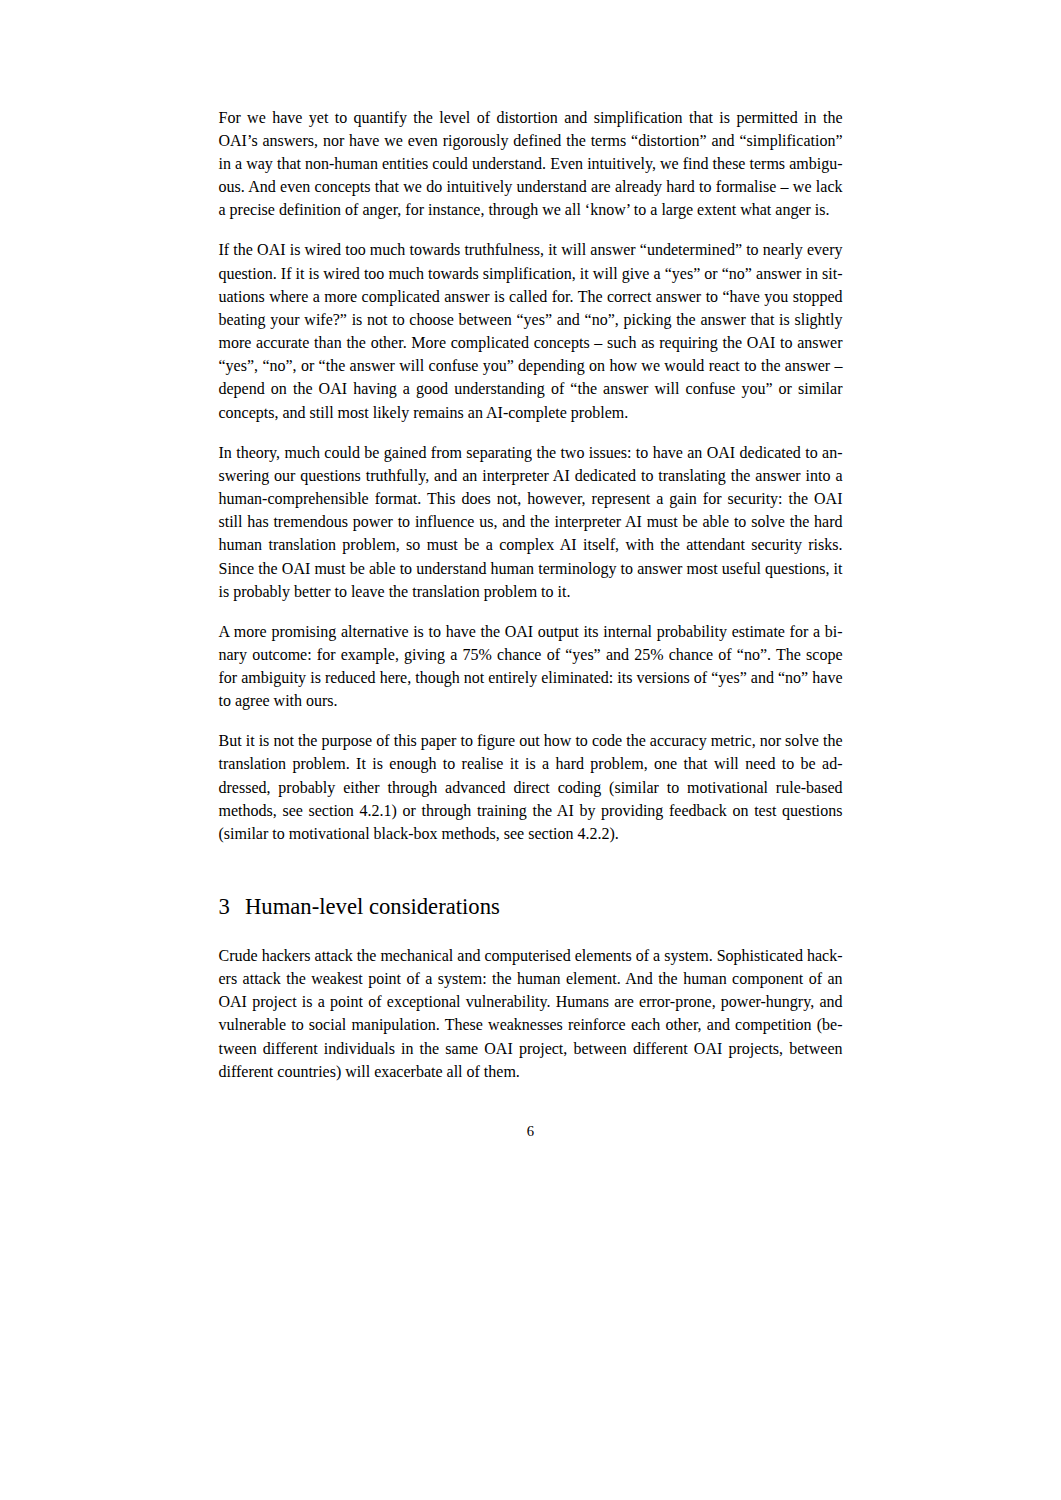For we have yet to quantify the level of distortion and simplification that is permitted in the OAI’s answers, nor have we even rigorously defined the terms “distortion” and “simplification” in a way that non-human entities could understand. Even intuitively, we find these terms ambiguous. And even concepts that we do intuitively understand are already hard to formalise – we lack a precise definition of anger, for instance, through we all ‘know’ to a large extent what anger is.
If the OAI is wired too much towards truthfulness, it will answer “undetermined” to nearly every question. If it is wired too much towards simplification, it will give a “yes” or “no” answer in situations where a more complicated answer is called for. The correct answer to “have you stopped beating your wife?” is not to choose between “yes” and “no”, picking the answer that is slightly more accurate than the other. More complicated concepts – such as requiring the OAI to answer “yes”, “no”, or “the answer will confuse you” depending on how we would react to the answer – depend on the OAI having a good understanding of “the answer will confuse you” or similar concepts, and still most likely remains an AI-complete problem.
In theory, much could be gained from separating the two issues: to have an OAI dedicated to answering our questions truthfully, and an interpreter AI dedicated to translating the answer into a human-comprehensible format. This does not, however, represent a gain for security: the OAI still has tremendous power to influence us, and the interpreter AI must be able to solve the hard human translation problem, so must be a complex AI itself, with the attendant security risks. Since the OAI must be able to understand human terminology to answer most useful questions, it is probably better to leave the translation problem to it.
A more promising alternative is to have the OAI output its internal probability estimate for a binary outcome: for example, giving a 75% chance of “yes” and 25% chance of “no”. The scope for ambiguity is reduced here, though not entirely eliminated: its versions of “yes” and “no” have to agree with ours.
But it is not the purpose of this paper to figure out how to code the accuracy metric, nor solve the translation problem. It is enough to realise it is a hard problem, one that will need to be addressed, probably either through advanced direct coding (similar to motivational rule-based methods, see section 4.2.1) or through training the AI by providing feedback on test questions (similar to motivational black-box methods, see section 4.2.2).
3 Human-level considerations
Crude hackers attack the mechanical and computerised elements of a system. Sophisticated hackers attack the weakest point of a system: the human element. And the human component of an OAI project is a point of exceptional vulnerability. Humans are error-prone, power-hungry, and vulnerable to social manipulation. These weaknesses reinforce each other, and competition (between different individuals in the same OAI project, between different OAI projects, between different countries) will exacerbate all of them.
6